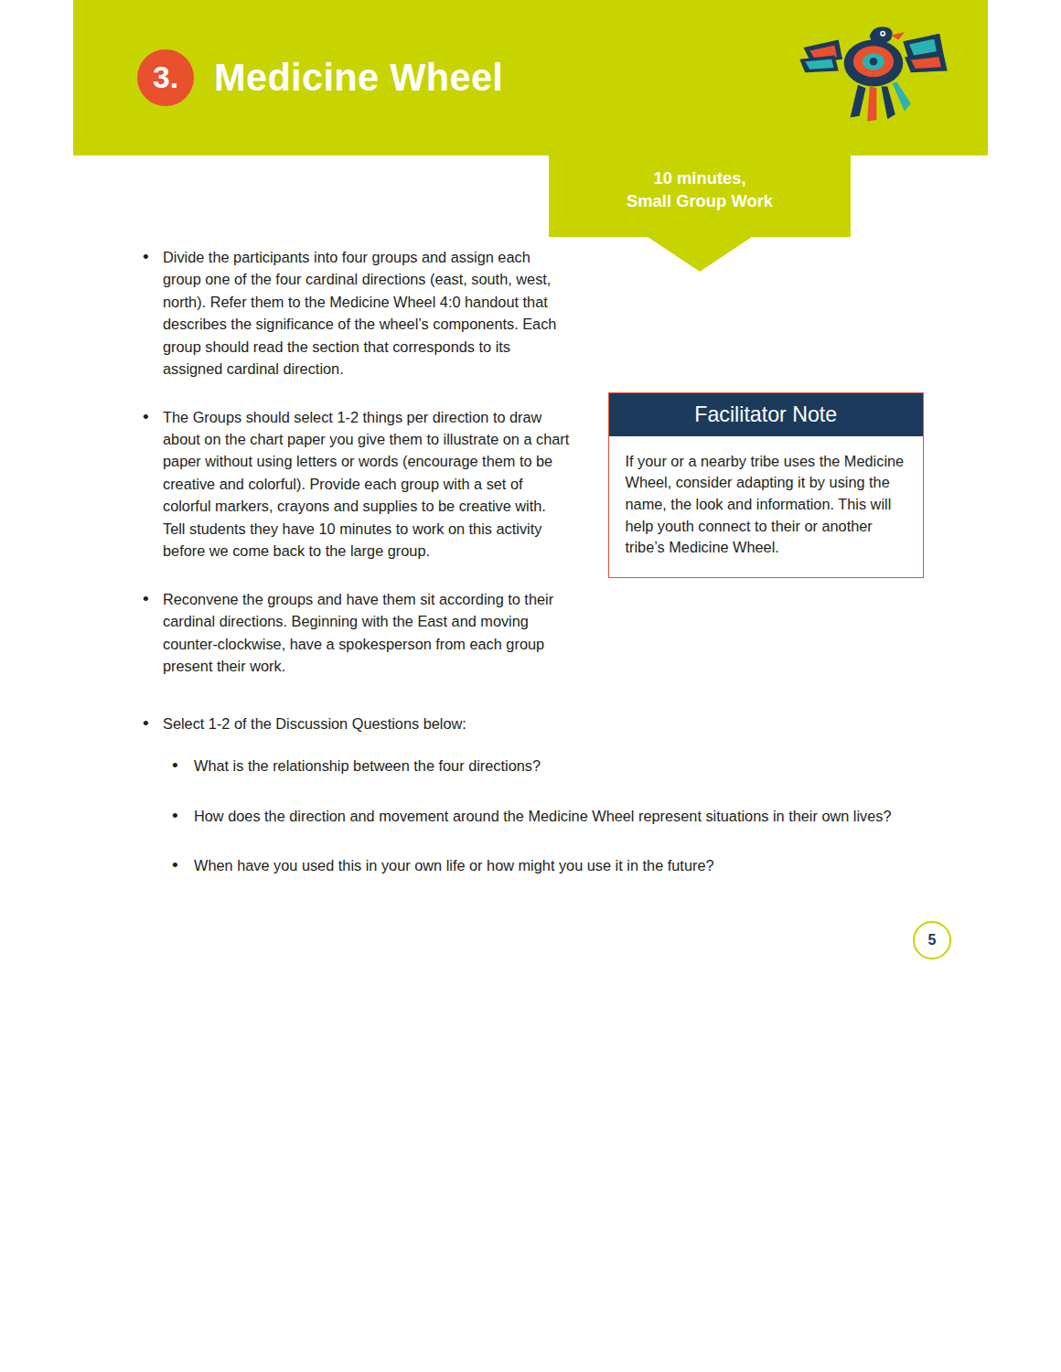3.
Medicine Wheel
10 minutes,
Small Group Work
Divide the participants into four groups and assign each group one of the four cardinal directions (east, south, west, north). Refer them to the Medicine Wheel 4:0 handout that describes the significance of the wheel’s components. Each group should read the section that corresponds to its assigned cardinal direction.
The Groups should select 1-2 things per direction to draw about on the chart paper you give them to illustrate on a chart paper without using letters or words (encourage them to be creative and colorful). Provide each group with a set of colorful markers, crayons and supplies to be creative with. Tell students they have 10 minutes to work on this activity before we come back to the large group.
Reconvene the groups and have them sit according to their cardinal directions. Beginning with the East and moving counter-clockwise, have a spokesperson from each group present their work.
Facilitator Note
If your or a nearby tribe uses the Medicine Wheel, consider adapting it by using the name, the look and information. This will help youth connect to their or another tribe’s Medicine Wheel.
Select 1-2 of the Discussion Questions below:
What is the relationship between the four directions?
How does the direction and movement around the Medicine Wheel represent situations in their own lives?
When have you used this in your own life or how might you use it in the future?
5